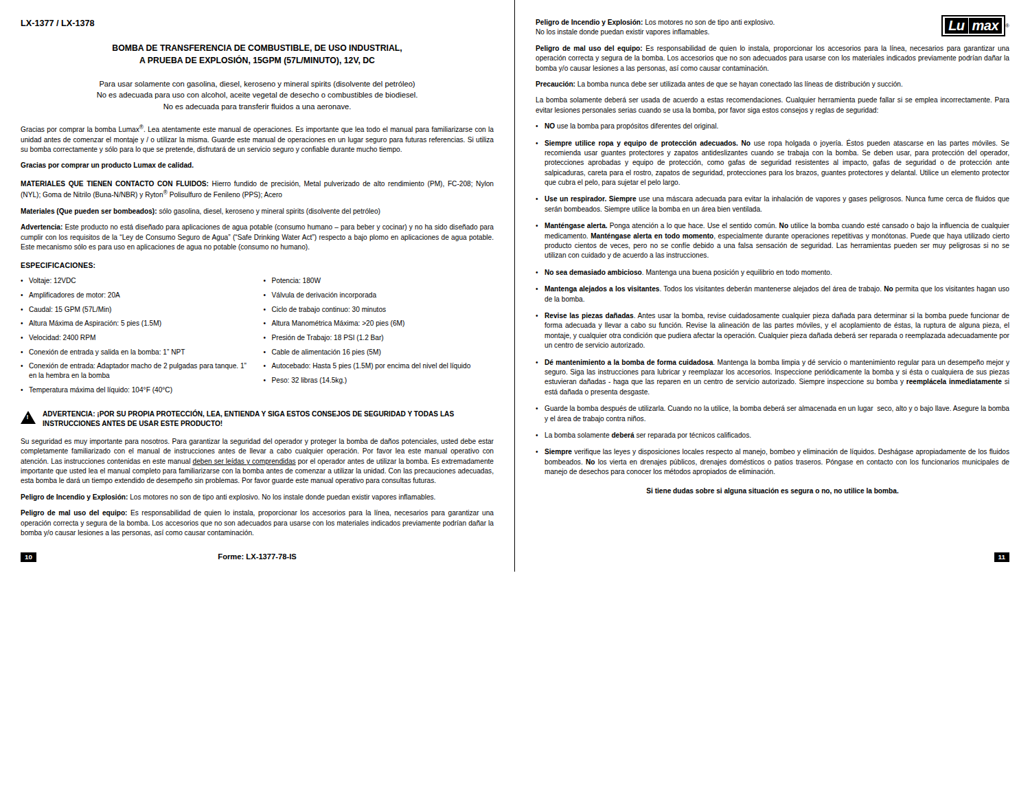LX-1377 / LX-1378
BOMBA DE TRANSFERENCIA DE COMBUSTIBLE, DE USO INDUSTRIAL,
A PRUEBA DE EXPLOSIÓN, 15GPM (57L/MINUTO), 12V, DC
Para usar solamente con gasolina, diesel, keroseno y mineral spirits (disolvente del petróleo)
No es adecuada para uso con alcohol, aceite vegetal de desecho o combustibles de biodiesel.
No es adecuada para transferir fluidos a una aeronave.
Gracias por comprar la bomba Lumax®. Lea atentamente este manual de operaciones. Es importante que lea todo el manual para familiarizarse con la unidad antes de comenzar el montaje y / o utilizar la misma. Guarde este manual de operaciones en un lugar seguro para futuras referencias. Si utiliza su bomba correctamente y sólo para lo que se pretende, disfrutará de un servicio seguro y confiable durante mucho tiempo.
Gracias por comprar un producto Lumax de calidad.
MATERIALES QUE TIENEN CONTACTO CON FLUIDOS: Hierro fundido de precisión, Metal pulverizado de alto rendimiento (PM), FC-208; Nylon (NYL); Goma de Nitrilo (Buna-N/NBR) y Ryton® Polisulfuro de Fenileno (PPS); Acero
Materiales (Que pueden ser bombeados): sólo gasolina, diesel, keroseno y mineral spirits (disolvente del petróleo)
Advertencia: Este producto no está diseñado para aplicaciones de agua potable (consumo humano – para beber y cocinar) y no ha sido diseñado para cumplir con los requisitos de la “Ley de Consumo Seguro de Agua” (“Safe Drinking Water Act”) respecto a bajo plomo en aplicaciones de agua potable. Este mecanismo sólo es para uso en aplicaciones de agua no potable (consumo no humano).
ESPECIFICACIONES:
Voltaje: 12VDC
Amplificadores de motor: 20A
Caudal: 15 GPM (57L/Min)
Altura Máxima de Aspiración: 5 pies (1.5M)
Velocidad: 2400 RPM
Conexión de entrada y salida en la bomba: 1” NPT
Conexión de entrada: Adaptador macho de 2 pulgadas para tanque. 1” en la hembra en la bomba
Temperatura máxima del líquido: 104°F (40°C)
Potencia: 180W
Válvula de derivación incorporada
Ciclo de trabajo continuo: 30 minutos
Altura Manométrica Máxima: >20 pies (6M)
Presión de Trabajo: 18 PSI (1.2 Bar)
Cable de alimentación 16 pies (5M)
Autocebado: Hasta 5 pies (1.5M) por encima del nivel del líquido
Peso: 32 libras (14.5kg.)
ADVERTENCIA: ¡POR SU PROPIA PROTECCIÓN, LEA, ENTIENDA Y SIGA ESTOS CONSEJOS DE SEGURIDAD Y TODAS LAS INSTRUCCIONES ANTES DE USAR ESTE PRODUCTO!
Su seguridad es muy importante para nosotros. Para garantizar la seguridad del operador y proteger la bomba de daños potenciales, usted debe estar completamente familiarizado con el manual de instrucciones antes de llevar a cabo cualquier operación. Por favor lea este manual operativo con atención. Las instrucciones contenidas en este manual deben ser leídas y comprendidas por el operador antes de utilizar la bomba. Es extremadamente importante que usted lea el manual completo para familiarizarse con la bomba antes de comenzar a utilizar la unidad. Con las precauciones adecuadas, esta bomba le dará un tiempo extendido de desempeño sin problemas. Por favor guarde este manual operativo para consultas futuras.
Peligro de Incendio y Explosión: Los motores no son de tipo anti explosivo. No los instale donde puedan existir vapores inflamables.
Peligro de mal uso del equipo: Es responsabilidad de quien lo instala, proporcionar los accesorios para la línea, necesarios para garantizar una operación correcta y segura de la bomba. Los accesorios que no son adecuados para usarse con los materiales indicados previamente podrían dañar la bomba y/o causar lesiones a las personas, así como causar contaminación.
10 Forme: LX-1377-78-IS
Lu max
®
Peligro de Incendio y Explosión: Los motores no son de tipo anti explosivo.
No los instale donde puedan existir vapores inflamables.
Peligro de mal uso del equipo: Es responsabilidad de quien lo instala, proporcionar los accesorios para la línea, necesarios para garantizar una operación correcta y segura de la bomba. Los accesorios que no son adecuados para usarse con los materiales indicados previamente podrían dañar la bomba y/o causar lesiones a las personas, así como causar contaminación.
Precaución: La bomba nunca debe ser utilizada antes de que se hayan conectado las líneas de distribución y succión.
La bomba solamente deberá ser usada de acuerdo a estas recomendaciones. Cualquier herramienta puede fallar si se emplea incorrectamente. Para evitar lesiones personales serias cuando se usa la bomba, por favor siga estos consejos y reglas de seguridad:
NO use la bomba para propósitos diferentes del original.
Siempre utilice ropa y equipo de protección adecuados. No use ropa holgada o joyería. Éstos pueden atascarse en las partes móviles. Se recomienda usar guantes protectores y zapatos antideslizantes cuando se trabaja con la bomba. Se deben usar, para protección del operador, protecciones aprobadas y equipo de protección, como gafas de seguridad resistentes al impacto, gafas de seguridad o de protección ante salpicaduras, careta para el rostro, zapatos de seguridad, protecciones para los brazos, guantes protectores y delantal. Utilice un elemento protector que cubra el pelo, para sujetar el pelo largo.
Use un respirador. Siempre use una máscara adecuada para evitar la inhalación de vapores y gases peligrosos. Nunca fume cerca de fluidos que serán bombeados. Siempre utilice la bomba en un área bien ventilada.
Manténgase alerta. Ponga atención a lo que hace. Use el sentido común. No utilice la bomba cuando esté cansado o bajo la influencia de cualquier medicamento. Manténgase alerta en todo momento, especialmente durante operaciones repetitivas y monótonas. Puede que haya utilizado cierto producto cientos de veces, pero no se confíe debido a una falsa sensación de seguridad. Las herramientas pueden ser muy peligrosas si no se utilizan con cuidado y de acuerdo a las instrucciones.
No sea demasiado ambicioso. Mantenga una buena posición y equilibrio en todo momento.
Mantenga alejados a los visitantes. Todos los visitantes deberán mantenerse alejados del área de trabajo. No permita que los visitantes hagan uso de la bomba.
Revise las piezas dañadas. Antes usar la bomba, revise cuidadosamente cualquier pieza dañada para determinar si la bomba puede funcionar de forma adecuada y llevar a cabo su función. Revise la alineación de las partes móviles, y el acoplamiento de éstas, la ruptura de alguna pieza, el montaje, y cualquier otra condición que pudiera afectar la operación. Cualquier pieza dañada deberá ser reparada o reemplazada adecuadamente por un centro de servicio autorizado.
Dé mantenimiento a la bomba de forma cuidadosa. Mantenga la bomba limpia y dé servicio o mantenimiento regular para un desempeño mejor y seguro. Siga las instrucciones para lubricar y reemplazar los accesorios. Inspeccione periódicamente la bomba y si ésta o cualquiera de sus piezas estuvieran dañadas - haga que las reparen en un centro de servicio autorizado. Siempre inspeccione su bomba y reemplácela inmediatamente si está dañada o presenta desgaste.
Guarde la bomba después de utilizarla. Cuando no la utilice, la bomba deberá ser almacenada en un lugar seco, alto y o bajo llave. Asegure la bomba y el área de trabajo contra niños.
La bomba solamente deberá ser reparada por técnicos calificados.
Siempre verifique las leyes y disposiciones locales respecto al manejo, bombeo y eliminación de líquidos. Deshágase apropiadamente de los fluidos bombeados. No los vierta en drenajes públicos, drenajes domésticos o patios traseros. Póngase en contacto con los funcionarios municipales de manejo de desechos para conocer los métodos apropiados de eliminación.
Si tiene dudas sobre si alguna situación es segura o no, no utilice la bomba.
11